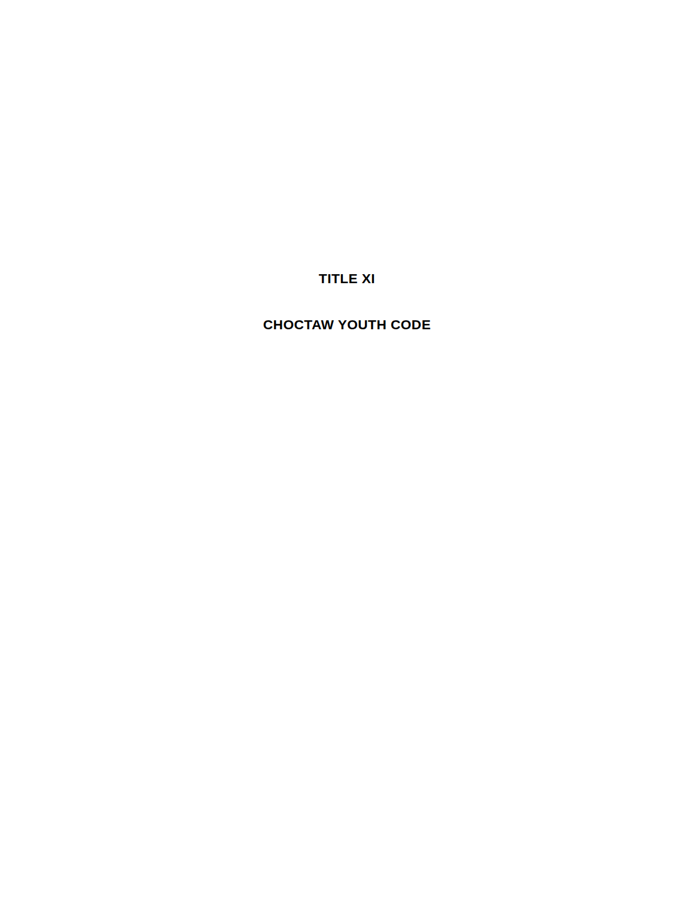TITLE XI
CHOCTAW YOUTH CODE